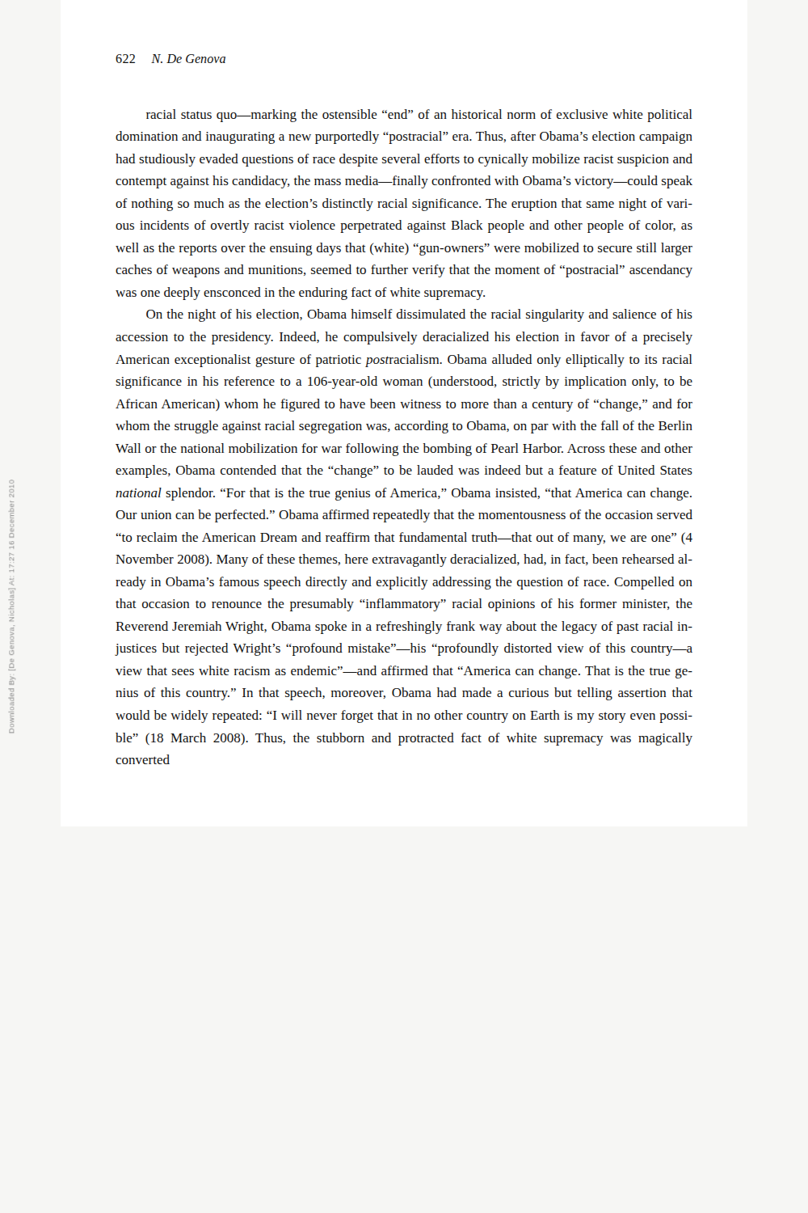Downloaded By: [De Genova, Nicholas] At: 17:27 16 December 2010
622 N. De Genova
racial status quo—marking the ostensible “end” of an historical norm of exclusive white political domination and inaugurating a new purportedly “postracial” era. Thus, after Obama’s election campaign had studiously evaded questions of race despite several efforts to cynically mobilize racist suspicion and contempt against his candidacy, the mass media—finally confronted with Obama’s victory—could speak of nothing so much as the election’s distinctly racial significance. The eruption that same night of various incidents of overtly racist violence perpetrated against Black people and other people of color, as well as the reports over the ensuing days that (white) “gun-owners” were mobilized to secure still larger caches of weapons and munitions, seemed to further verify that the moment of “postracial” ascendancy was one deeply ensconced in the enduring fact of white supremacy.
On the night of his election, Obama himself dissimulated the racial singularity and salience of his accession to the presidency. Indeed, he compulsively deracialized his election in favor of a precisely American exceptionalist gesture of patriotic postracialism. Obama alluded only elliptically to its racial significance in his reference to a 106-year-old woman (understood, strictly by implication only, to be African American) whom he figured to have been witness to more than a century of “change,” and for whom the struggle against racial segregation was, according to Obama, on par with the fall of the Berlin Wall or the national mobilization for war following the bombing of Pearl Harbor. Across these and other examples, Obama contended that the “change” to be lauded was indeed but a feature of United States national splendor. “For that is the true genius of America,” Obama insisted, “that America can change. Our union can be perfected.” Obama affirmed repeatedly that the momentousness of the occasion served “to reclaim the American Dream and reaffirm that fundamental truth—that out of many, we are one” (4 November 2008). Many of these themes, here extravagantly deracialized, had, in fact, been rehearsed already in Obama’s famous speech directly and explicitly addressing the question of race. Compelled on that occasion to renounce the presumably “inflammatory” racial opinions of his former minister, the Reverend Jeremiah Wright, Obama spoke in a refreshingly frank way about the legacy of past racial injustices but rejected Wright’s “profound mistake”—his “profoundly distorted view of this country—a view that sees white racism as endemic”—and affirmed that “America can change. That is the true genius of this country.” In that speech, moreover, Obama had made a curious but telling assertion that would be widely repeated: “I will never forget that in no other country on Earth is my story even possible” (18 March 2008). Thus, the stubborn and protracted fact of white supremacy was magically converted